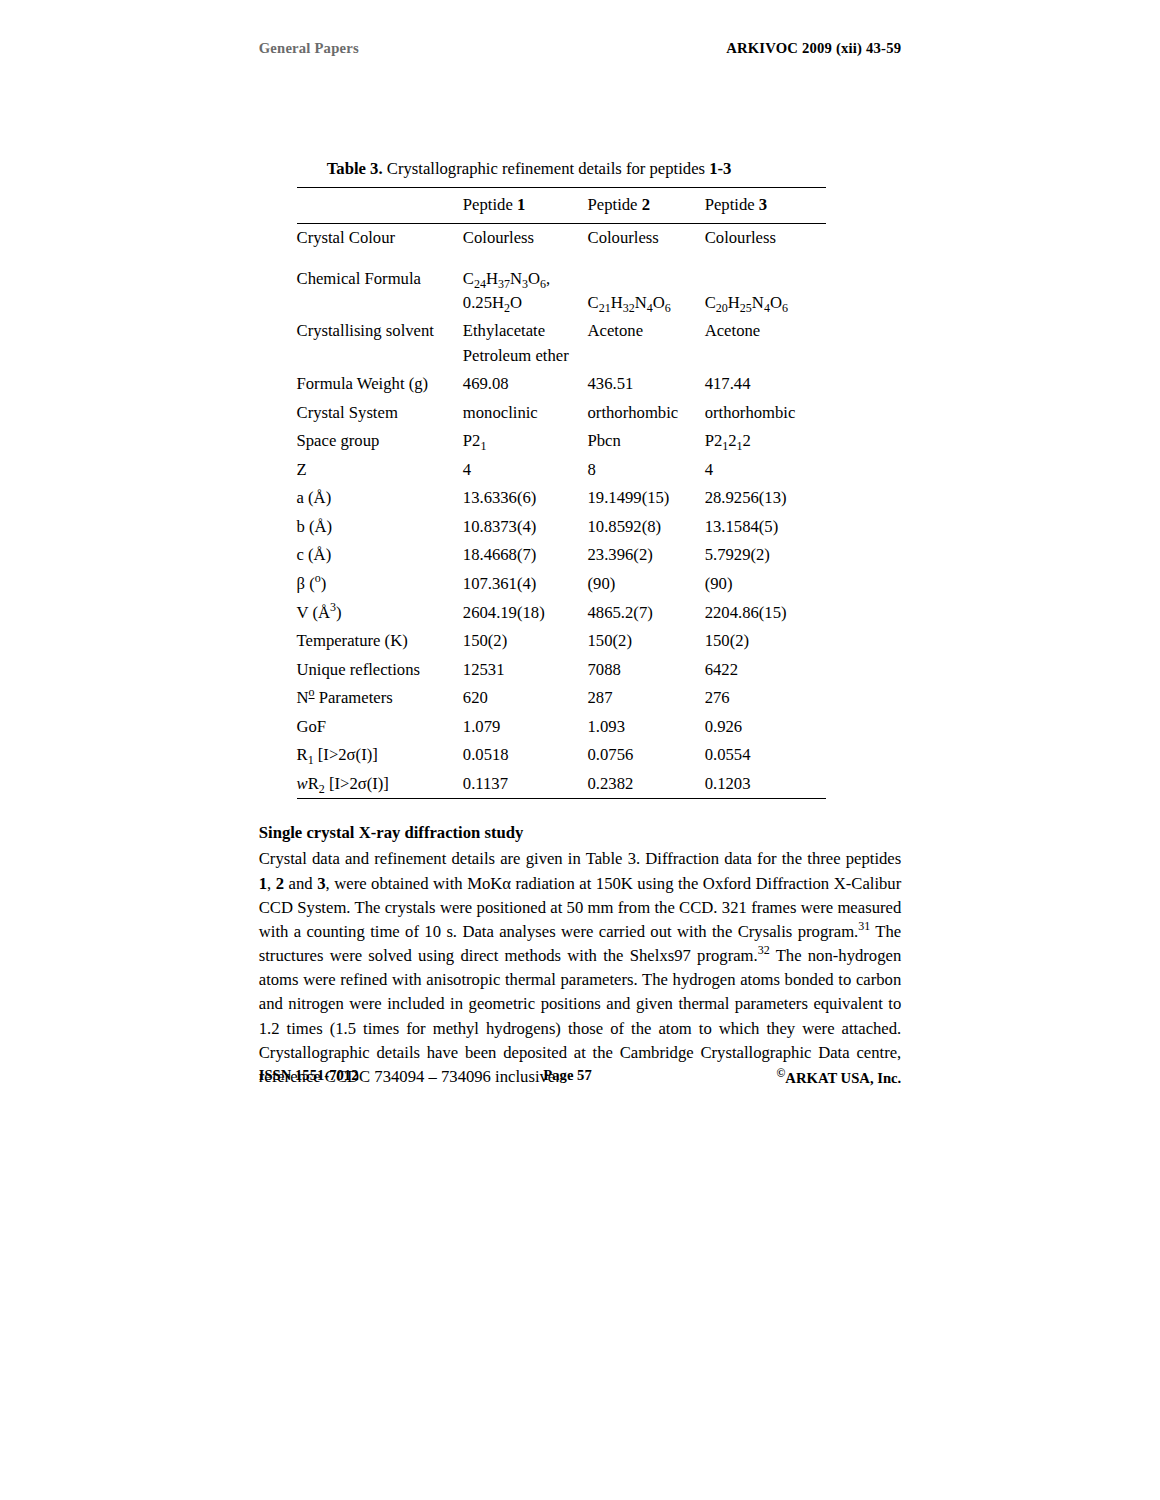General Papers
ARKIVOC 2009 (xii) 43-59
Table 3. Crystallographic refinement details for peptides 1-3
| | Peptide 1 | Peptide 2 | Peptide 3 |
| --- | --- | --- | --- |
| Crystal Colour | Colourless | Colourless | Colourless |
| Chemical Formula | C 24 H 37 N 3 O 6 , 0.25H 2 O | C 21 H 32 N 4 O 6 | C 20 H 25 N 4 O 6 |
| Crystallising solvent | Ethylacetate Petroleum ether | Acetone | Acetone |
| Formula Weight (g) | 469.08 | 436.51 | 417.44 |
| Crystal System | monoclinic | orthorhombic | orthorhombic |
| Space group | P2 1 | Pbcn | P2 1 2 1 2 |
| Z | 4 | 8 | 4 |
| a (Å) | 13.6336(6) | 19.1499(15) | 28.9256(13) |
| b (Å) | 10.8373(4) | 10.8592(8) | 13.1584(5) |
| c (Å) | 18.4668(7) | 23.396(2) | 5.7929(2) |
| β ( o ) | 107.361(4) | (90) | (90) |
| V (Å 3 ) | 2604.19(18) | 4865.2(7) | 2204.86(15) |
| Temperature (K) | 150(2) | 150(2) | 150(2) |
| Unique reflections | 12531 | 7088 | 6422 |
| N o Parameters | 620 | 287 | 276 |
| GoF | 1.079 | 1.093 | 0.926 |
| R 1 [I>2σ(I)] | 0.0518 | 0.0756 | 0.0554 |
| w R 2 [I>2σ(I)] | 0.1137 | 0.2382 | 0.1203 |
Single crystal X-ray diffraction study
Crystal data and refinement details are given in Table 3. Diffraction data for the three peptides 1, 2 and 3, were obtained with MoKα radiation at 150K using the Oxford Diffraction X-Calibur CCD System. The crystals were positioned at 50 mm from the CCD. 321 frames were measured with a counting time of 10 s. Data analyses were carried out with the Crysalis program.31 The structures were solved using direct methods with the Shelxs97 program.32 The non-hydrogen atoms were refined with anisotropic thermal parameters. The hydrogen atoms bonded to carbon and nitrogen were included in geometric positions and given thermal parameters equivalent to 1.2 times (1.5 times for methyl hydrogens) those of the atom to which they were attached. Crystallographic details have been deposited at the Cambridge Crystallographic Data centre, reference CCDC 734094 – 734096 inclusive.
ISSN 1551-7012
Page 57
©ARKAT USA, Inc.